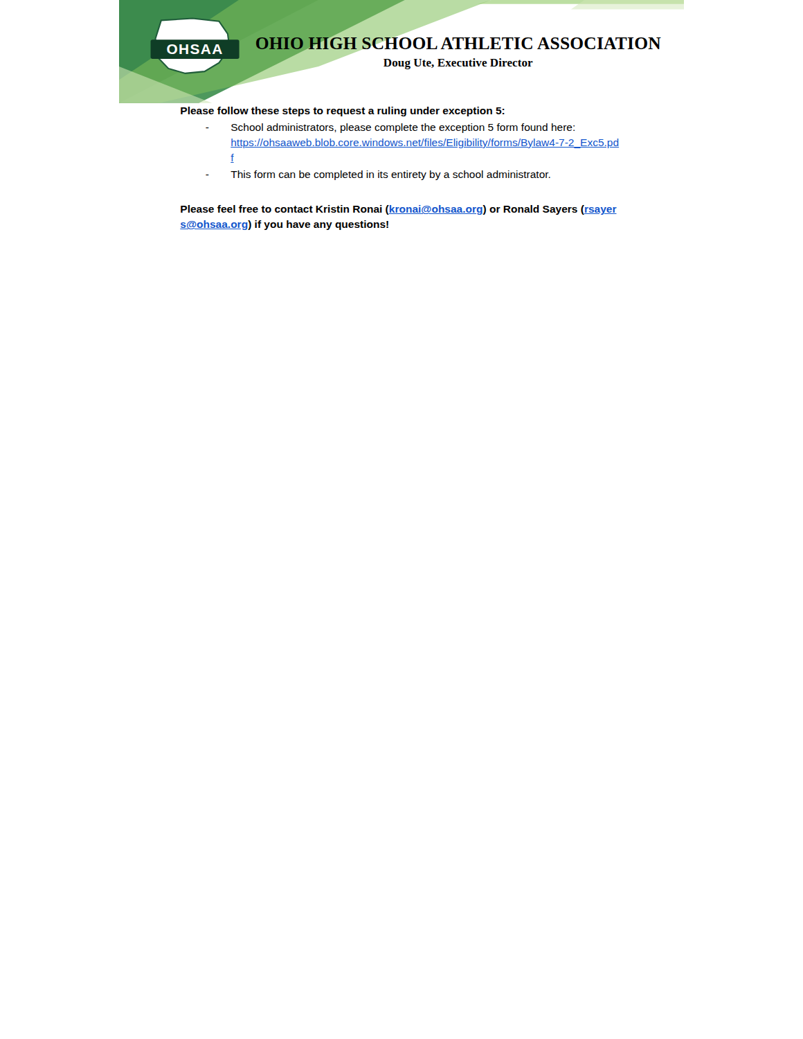OHSAA
OHIO HIGH SCHOOL ATHLETIC ASSOCIATION
Doug Ute, Executive Director
Please follow these steps to request a ruling under exception 5:
School administrators, please complete the exception 5 form found here:
https://ohsaaweb.blob.core.windows.net/files/Eligibility/forms/Bylaw4-7-2_Exc5.pdf
This form can be completed in its entirety by a school administrator.
Please feel free to contact Kristin Ronai (kronai@ohsaa.org) or Ronald Sayers (rsayers@ohsaa.org) if you have any questions!